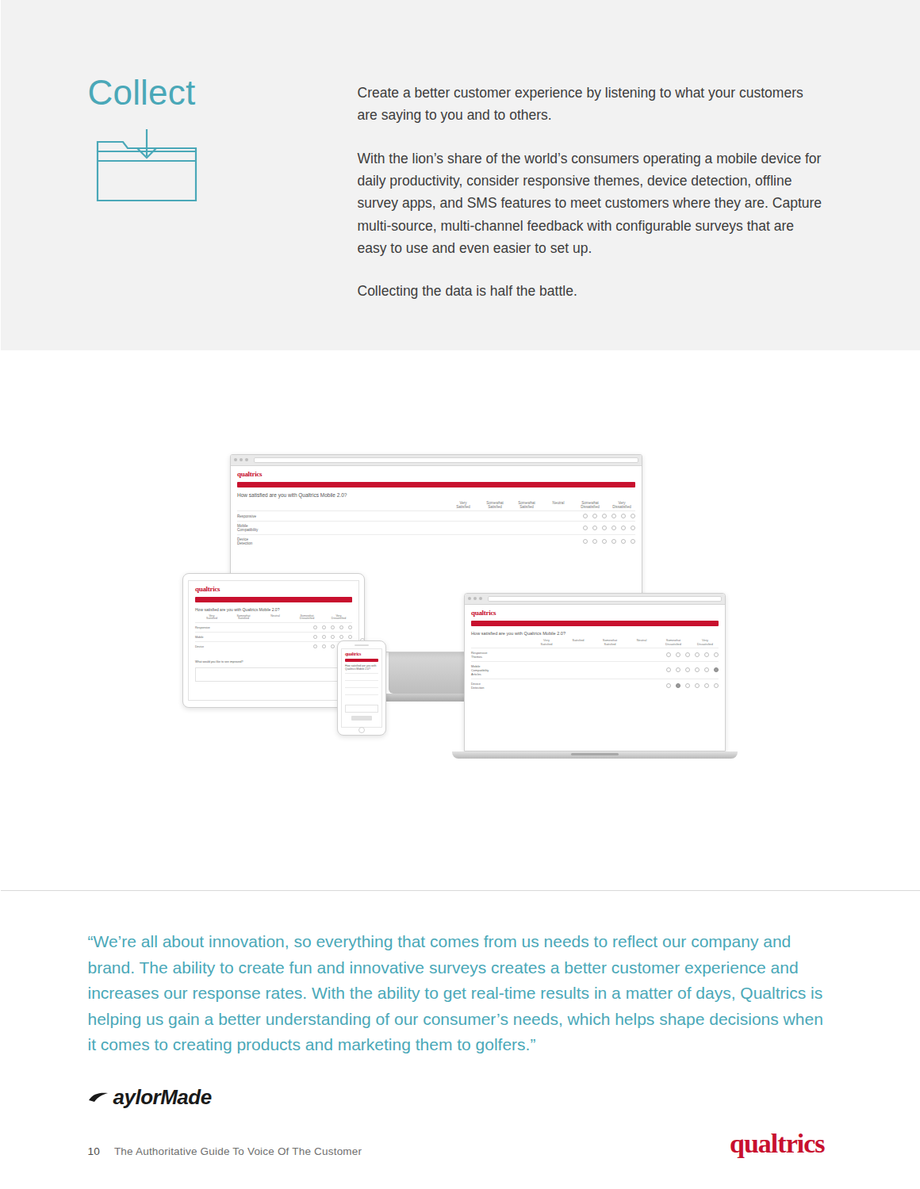Collect
Create a better customer experience by listening to what your customers are saying to you and to others.
With the lion’s share of the world’s consumers operating a mobile device for daily productivity, consider responsive themes, device detection, offline survey apps, and SMS features to meet customers where they are. Capture multi-source, multi-channel feedback with configurable surveys that are easy to use and even easier to set up.
Collecting the data is half the battle.
qualtrics
How satisfied are you with Qualtrics Mobile 2.0?
Very
Satisfied Somewhat
Satisfied Somewhat
Satisfied Neutral Somewhat
Dissatisfied Very
Dissatisfied
Responsive
Mobile
Compatibility
Device
Detection
qualtrics
How satisfied are you with Qualtrics Mobile 2.0?
Very
Satisfied Somewhat
Satisfied Neutral Somewhat
Dissatisfied Very
Dissatisfied
Responsive
Mobile
Device
What would you like to see improved?
qualtrics
How satisfied are you with Qualtrics Mobile 2.0?
qualtrics
How satisfied are you with Qualtrics Mobile 2.0?
Very
Satisfied Satisfied Somewhat
Satisfied Neutral Somewhat
Dissatisfied Very
Dissatisfied
Responsive
Themes
Mobile
Compatibility
Articles
Device
Detection
“We’re all about innovation, so everything that comes from us needs to reflect our company and brand. The ability to create fun and innovative surveys creates a better customer experience and increases our response rates. With the ability to get real-time results in a matter of days, Qualtrics is helping us gain a better understanding of our consumer’s needs, which helps shape decisions when it comes to creating products and marketing them to golfers.”
aylorMade
10 The Authoritative Guide To Voice Of The Customer
qualtrics